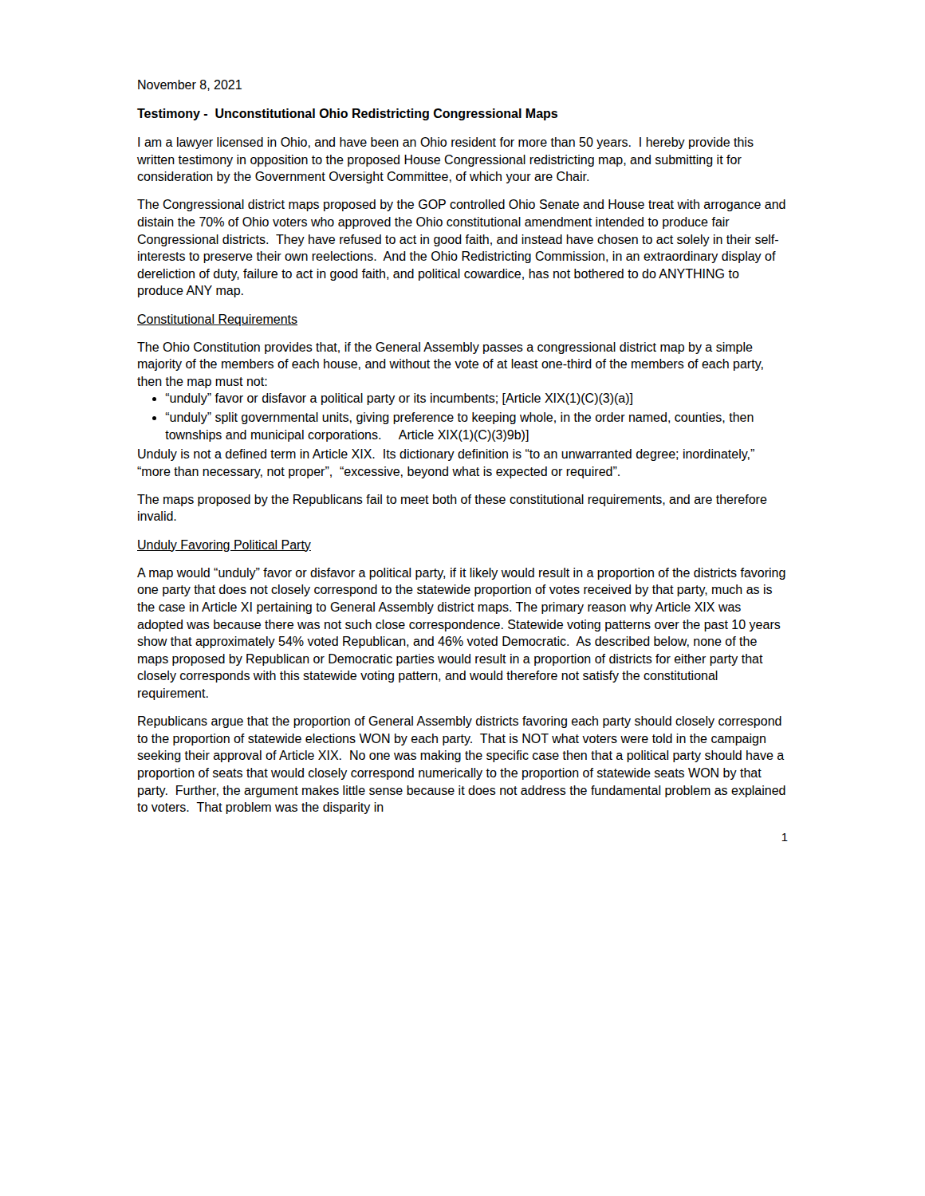November 8, 2021
Testimony - Unconstitutional Ohio Redistricting Congressional Maps
I am a lawyer licensed in Ohio, and have been an Ohio resident for more than 50 years. I hereby provide this written testimony in opposition to the proposed House Congressional redistricting map, and submitting it for consideration by the Government Oversight Committee, of which your are Chair.
The Congressional district maps proposed by the GOP controlled Ohio Senate and House treat with arrogance and distain the 70% of Ohio voters who approved the Ohio constitutional amendment intended to produce fair Congressional districts. They have refused to act in good faith, and instead have chosen to act solely in their self-interests to preserve their own reelections. And the Ohio Redistricting Commission, in an extraordinary display of dereliction of duty, failure to act in good faith, and political cowardice, has not bothered to do ANYTHING to produce ANY map.
Constitutional Requirements
The Ohio Constitution provides that, if the General Assembly passes a congressional district map by a simple majority of the members of each house, and without the vote of at least one-third of the members of each party, then the map must not:
“unduly” favor or disfavor a political party or its incumbents; [Article XIX(1)(C)(3)(a)]
“unduly” split governmental units, giving preference to keeping whole, in the order named, counties, then townships and municipal corporations. Article XIX(1)(C)(3)9b)]
Unduly is not a defined term in Article XIX. Its dictionary definition is “to an unwarranted degree; inordinately,” “more than necessary, not proper”, “excessive, beyond what is expected or required”.
The maps proposed by the Republicans fail to meet both of these constitutional requirements, and are therefore invalid.
Unduly Favoring Political Party
A map would “unduly” favor or disfavor a political party, if it likely would result in a proportion of the districts favoring one party that does not closely correspond to the statewide proportion of votes received by that party, much as is the case in Article XI pertaining to General Assembly district maps. The primary reason why Article XIX was adopted was because there was not such close correspondence. Statewide voting patterns over the past 10 years show that approximately 54% voted Republican, and 46% voted Democratic. As described below, none of the maps proposed by Republican or Democratic parties would result in a proportion of districts for either party that closely corresponds with this statewide voting pattern, and would therefore not satisfy the constitutional requirement.
Republicans argue that the proportion of General Assembly districts favoring each party should closely correspond to the proportion of statewide elections WON by each party. That is NOT what voters were told in the campaign seeking their approval of Article XIX. No one was making the specific case then that a political party should have a proportion of seats that would closely correspond numerically to the proportion of statewide seats WON by that party. Further, the argument makes little sense because it does not address the fundamental problem as explained to voters. That problem was the disparity in
1